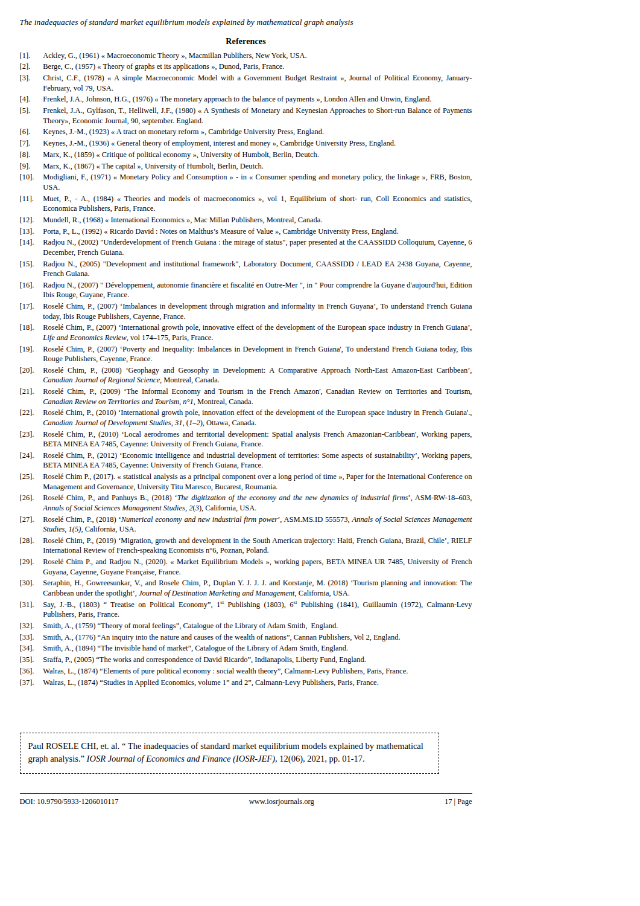The inadequacies of standard market equilibrium models explained by mathematical graph analysis
References
[1]. Ackley, G., (1961) « Macroeconomic Theory », Macmillan Publihers, New York, USA.
[2]. Berge, C., (1957) « Theory of graphs et its applications », Dunod, Paris, France.
[3]. Christ, C.F., (1978) « A simple Macroeconomic Model with a Government Budget Restraint », Journal of Political Economy, January-February, vol 79, USA.
[4]. Frenkel, J.A., Johnson, H.G., (1976) « The monetary approach to the balance of payments », London Allen and Unwin, England.
[5]. Frenkel, J.A., Gylfason, T., Helliwell, J.F., (1980) « A Synthesis of Monetary and Keynesian Approaches to Short-run Balance of Payments Theory», Economic Journal, 90, september. England.
[6]. Keynes, J.-M., (1923) « A tract on monetary reform », Cambridge University Press, England.
[7]. Keynes, J.-M., (1936) « General theory of employment, interest and money », Cambridge University Press, England.
[8]. Marx, K., (1859) « Critique of political economy », University of Humbolt, Berlin, Deutch.
[9]. Marx, K., (1867) « The capital », University of Humbolt, Berlin, Deutch.
[10]. Modigliani, F., (1971) « Monetary Policy and Consumption » - in « Consumer spending and monetary policy, the linkage », FRB, Boston, USA.
[11]. Muet, P., - A., (1984) « Theories and models of macroeconomics », vol 1, Equilibrium of short- run, Coll Economics and statistics, Economica Publishers, Paris, France.
[12]. Mundell, R., (1968) « International Economics », Mac Millan Publishers, Montreal, Canada.
[13]. Porta, P., L., (1992) « Ricardo David : Notes on Malthus’s Measure of Value », Cambridge University Press, England.
[14]. Radjou N., (2002) "Underdevelopment of French Guiana : the mirage of status", paper presented at the CAASSIDD Colloquium, Cayenne, 6 December, French Guiana.
[15]. Radjou N., (2005) "Development and institutional framework", Laboratory Document, CAASSIDD / LEAD EA 2438 Guyana, Cayenne, French Guiana.
[16]. Radjou N., (2007) " Développement, autonomie financière et fiscalité en Outre-Mer ", in " Pour comprendre la Guyane d'aujourd'hui, Edition Ibis Rouge, Guyane, France.
[17]. Roselé Chim, P., (2007) ‘Imbalances in development through migration and informality in French Guyana’, To understand French Guiana today, Ibis Rouge Publishers, Cayenne, France.
[18]. Roselé Chim, P., (2007) ‘International growth pole, innovative effect of the development of the European space industry in French Guiana’, Life and Economics Review, vol 174–175, Paris, France.
[19]. Roselé Chim, P., (2007) ‘Poverty and Inequality: Imbalances in Development in French Guiana', To understand French Guiana today, Ibis Rouge Publishers, Cayenne, France.
[20]. Roselé Chim, P., (2008) ‘Geophagy and Geosophy in Development: A Comparative Approach North-East Amazon-East Caribbean’, Canadian Journal of Regional Science, Montreal, Canada.
[21]. Roselé Chim, P., (2009) ‘The Informal Economy and Tourism in the French Amazon', Canadian Review on Territories and Tourism, Canadian Review on Territories and Tourism, n°1, Montreal, Canada.
[22]. Roselé Chim, P., (2010) ‘International growth pole, innovation effect of the development of the European space industry in French Guiana'., Canadian Journal of Development Studies, 31, (1–2), Ottawa, Canada.
[23]. Roselé Chim, P., (2010) ‘Local aerodromes and territorial development: Spatial analysis French Amazonian-Caribbean', Working papers, BETA MINEA EA 7485, Cayenne: University of French Guiana, France.
[24]. Roselé Chim, P., (2012) ‘Economic intelligence and industrial development of territories: Some aspects of sustainability’, Working papers, BETA MINEA EA 7485, Cayenne: University of French Guiana, France.
[25]. Roselé Chim P., (2017). « statistical analysis as a principal component over a long period of time », Paper for the International Conference on Management and Governance, University Titu Maresco, Bucarest, Roumania.
[26]. Roselé Chim, P., and Panhuys B., (2018) ‘The digitization of the economy and the new dynamics of industrial firms’, ASM-RW-18–603, Annals of Social Sciences Management Studies, 2(3), California, USA.
[27]. Roselé Chim, P., (2018) ‘Numerical economy and new industrial firm power’, ASM.MS.ID 555573, Annals of Social Sciences Management Studies, 1(5), California, USA.
[28]. Roselé Chim, P., (2019) ‘Migration, growth and development in the South American trajectory: Haiti, French Guiana, Brazil, Chile’, RIELF International Review of French-speaking Economists n°6, Poznan, Poland.
[29]. Roselé Chim P., and Radjou N., (2020). « Market Equilibrium Models », working papers, BETA MINEA UR 7485, University of French Guyana, Cayenne, Guyane Française, France.
[30]. Seraphin, H., Gowreesunkar, V., and Rosele Chim, P., Duplan Y. J. J. J. and Korstanje, M. (2018) ‘Tourism planning and innovation: The Caribbean under the spotlight’, Journal of Destination Marketing and Management, California, USA.
[31]. Say, J.-B., (1803) “ Treatise on Political Economy”, 1st Publishing (1803), 6st Publishing (1841), Guillaumin (1972), Calmann-Levy Publishers, Paris, France.
[32]. Smith, A., (1759) “Theory of moral feelings”, Catalogue of the Library of Adam Smith, England.
[33]. Smith, A., (1776) “An inquiry into the nature and causes of the wealth of nations”, Cannan Publishers, Vol 2, England.
[34]. Smith, A., (1894) “The invisible hand of market”, Catalogue of the Library of Adam Smith, England.
[35]. Sraffa, P., (2005) “The works and correspondence of David Ricardo”, Indianapolis, Liberty Fund, England.
[36]. Walras, L., (1874) “Elements of pure political economy : social wealth theory”, Calmann-Levy Publishers, Paris, France.
[37]. Walras, L., (1874) “Studies in Applied Economics, volume 1” and 2”, Calmann-Levy Publishers, Paris, France.
Paul ROSELE CHI, et. al. “ The inadequacies of standard market equilibrium models explained by mathematical graph analysis.” IOSR Journal of Economics and Finance (IOSR-JEF), 12(06), 2021, pp. 01-17.
DOI: 10.9790/5933-1206010117 www.iosrjournals.org 17 | Page